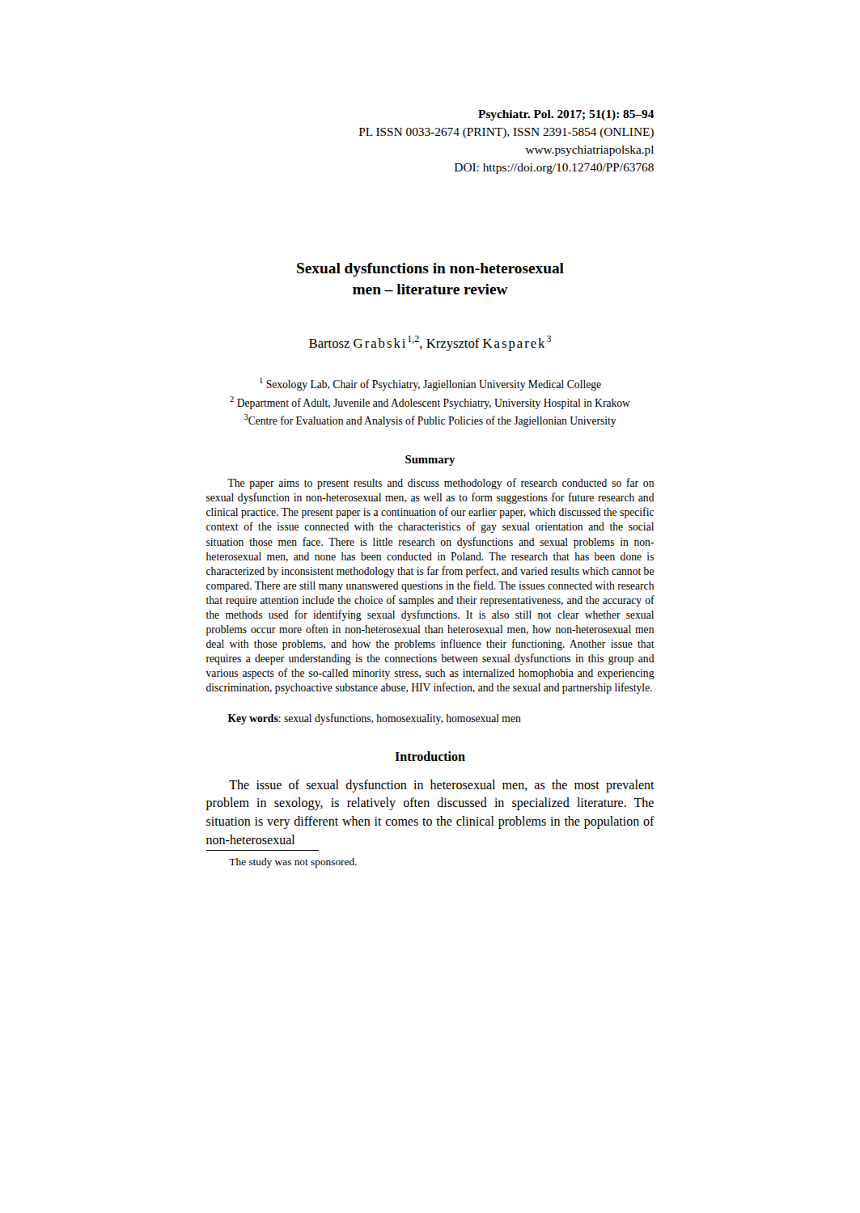Psychiatr. Pol. 2017; 51(1): 85–94
PL ISSN 0033-2674 (PRINT), ISSN 2391-5854 (ONLINE)
www.psychiatriapolska.pl
DOI: https://doi.org/10.12740/PP/63768
Sexual dysfunctions in non-heterosexual
men – literature review
Bartosz Grabski1,2, Krzysztof Kasparek3
1 Sexology Lab, Chair of Psychiatry, Jagiellonian University Medical College
2 Department of Adult, Juvenile and Adolescent Psychiatry, University Hospital in Krakow
3Centre for Evaluation and Analysis of Public Policies of the Jagiellonian University
Summary
The paper aims to present results and discuss methodology of research conducted so far on sexual dysfunction in non-heterosexual men, as well as to form suggestions for future research and clinical practice. The present paper is a continuation of our earlier paper, which discussed the specific context of the issue connected with the characteristics of gay sexual orientation and the social situation those men face. There is little research on dysfunctions and sexual problems in non-heterosexual men, and none has been conducted in Poland. The research that has been done is characterized by inconsistent methodology that is far from perfect, and varied results which cannot be compared. There are still many unanswered questions in the field. The issues connected with research that require attention include the choice of samples and their representativeness, and the accuracy of the methods used for identifying sexual dysfunctions. It is also still not clear whether sexual problems occur more often in non-heterosexual than heterosexual men, how non-heterosexual men deal with those problems, and how the problems influence their functioning. Another issue that requires a deeper understanding is the connections between sexual dysfunctions in this group and various aspects of the so-called minority stress, such as internalized homophobia and experiencing discrimination, psychoactive substance abuse, HIV infection, and the sexual and partnership lifestyle.
Key words: sexual dysfunctions, homosexuality, homosexual men
Introduction
The issue of sexual dysfunction in heterosexual men, as the most prevalent problem in sexology, is relatively often discussed in specialized literature. The situation is very different when it comes to the clinical problems in the population of non-heterosexual
The study was not sponsored.